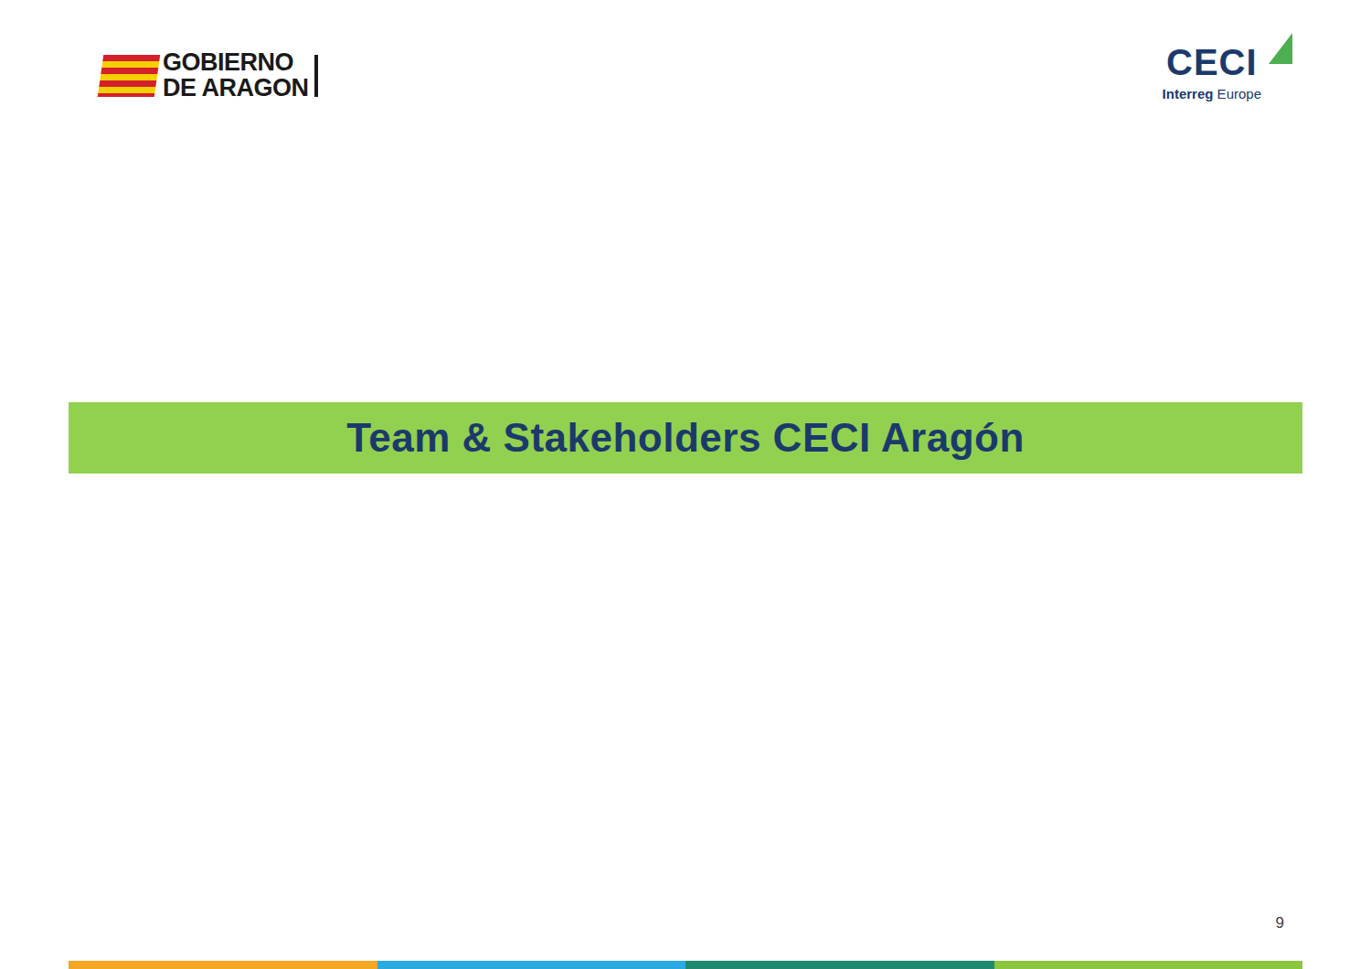GOBIERNO
DE ARAGON
CECI
Interreg Europe
Team & Stakeholders CECI Aragón
9